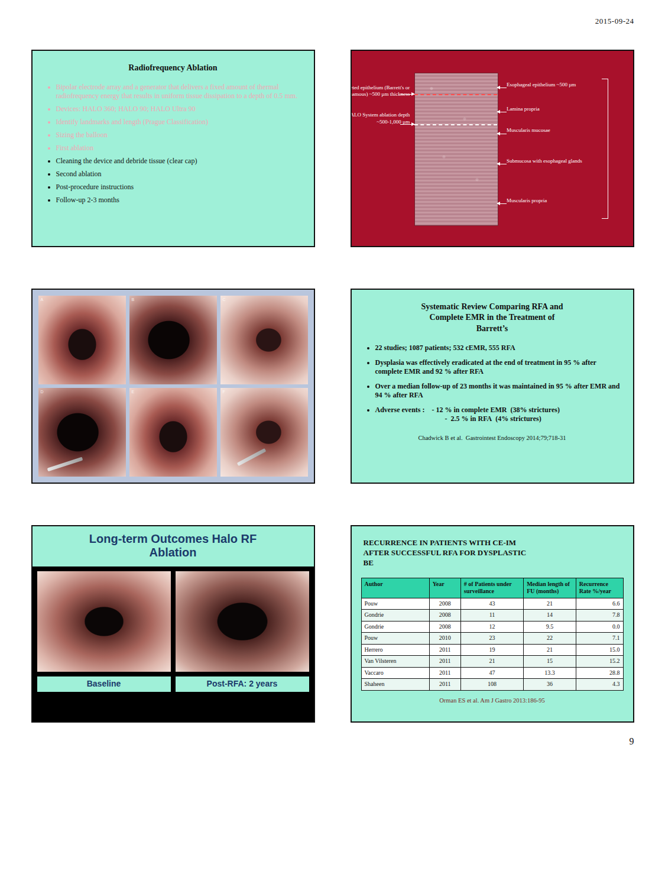2015-09-24
Radiofrequency Ablation
Bipolar electrode array and a generator that delivers a fixed amount of thermal radiofrequency energy that results in uniform tissue dissipation to a depth of 0.5 mm.
Devices: HALO 360; HALO 90; HALO Ultra 90
Identify landmarks and length (Prague Classification)
Sizing the balloon
First ablation
Cleaning the device and debride tissue (clear cap)
Second ablation
Post-procedure instructions
Follow-up 2-3 months
Targeted epithelium (Barrett's or
squamous) ~500 µm thickness
HALO System ablation depth
~500-1,000 µm
Esophageal epithelium ~500 µm
Lamina propria
Muscularis mucosae
Submucosa with esophageal glands
Muscularis propria
A
B
C
D
E
F
Systematic Review Comparing RFA and
Complete EMR in the Treatment of
Barrett’s
22 studies; 1087 patients; 532 cEMR, 555 RFA
Dysplasia was effectively eradicated at the end of treatment in 95 % after complete EMR and 92 % after RFA
Over a median follow-up of 23 months it was maintained in 95 % after EMR and 94 % after RFA
Adverse events : - 12 % in complete EMR (38% strictures)
- 2.5 % in RFA (4% strictures)
Chadwick B et al. Gastrointest Endoscopy 2014;79;718-31
Long-term Outcomes Halo RF
Ablation
Baseline
Post-RFA: 2 years
RECURRENCE IN PATIENTS WITH CE-IM
AFTER SUCCESSFUL RFA FOR DYSPLASTIC
BE
| Author | Year | # of Patients under surveillance | Median length of FU (months) | Recurrence Rate %/year |
| --- | --- | --- | --- | --- |
| Pouw | 2008 | 43 | 21 | 6.6 |
| Gondrie | 2008 | 11 | 14 | 7.8 |
| Gondrie | 2008 | 12 | 9.5 | 0.0 |
| Pouw | 2010 | 23 | 22 | 7.1 |
| Herrero | 2011 | 19 | 21 | 15.0 |
| Van Vilsteren | 2011 | 21 | 15 | 15.2 |
| Vaccaro | 2011 | 47 | 13.3 | 28.8 |
| Shaheen | 2011 | 108 | 36 | 4.3 |
Orman ES et al. Am J Gastro 2013:186-95
9